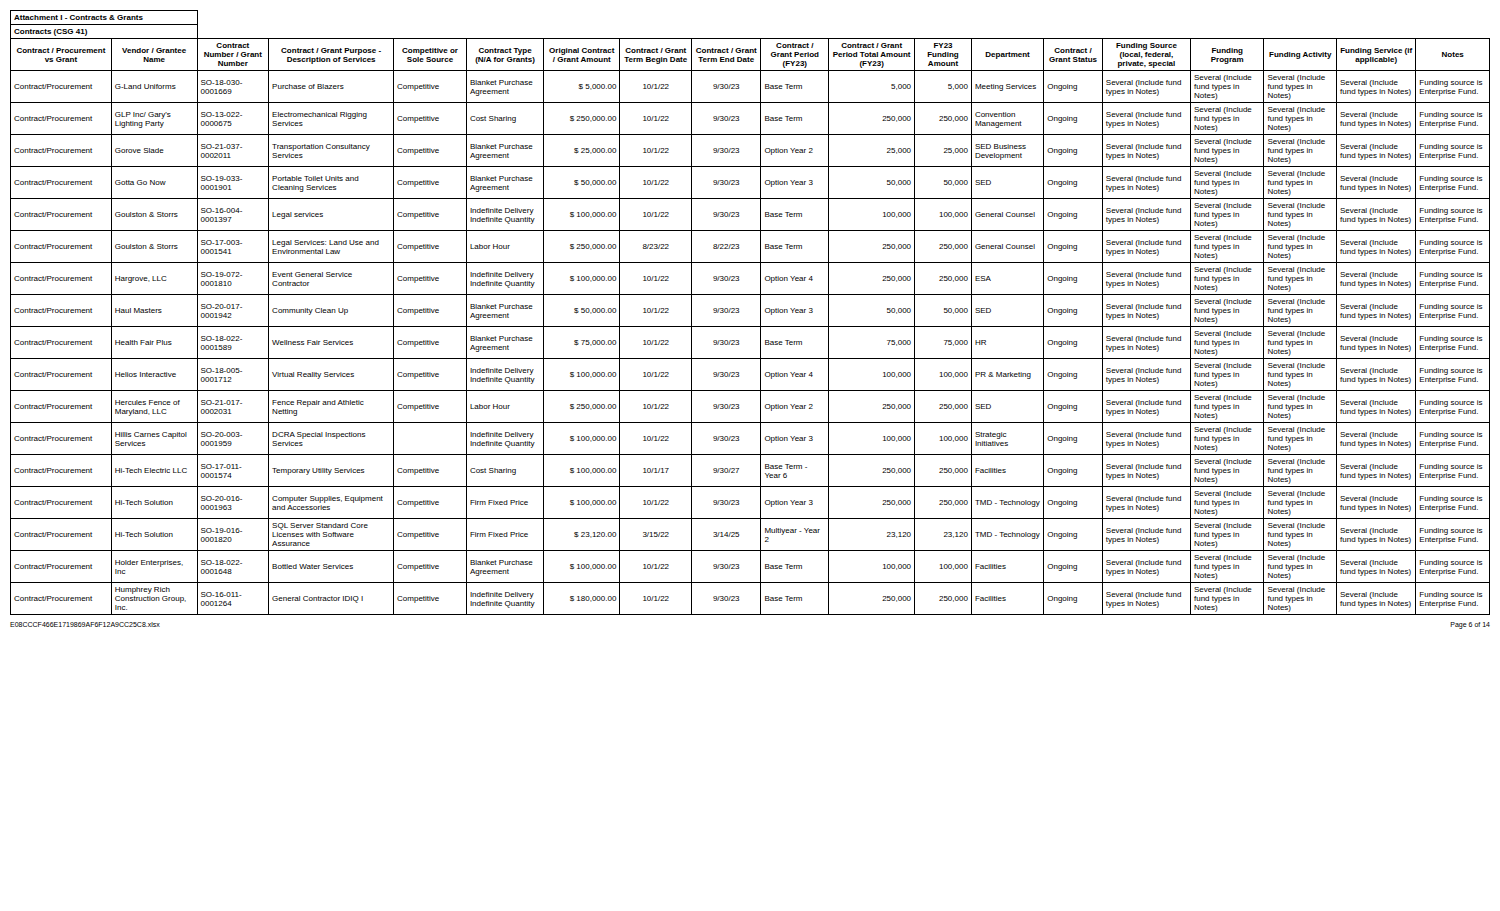| Attachment I - Contracts & Grants | |
| Contracts (CSG 41) | |
| Contract / Procurement vs Grant | Vendor / Grantee Name | Contract Number / Grant Number | Contract / Grant Purpose - Description of Services | Competitive or Sole Source | Contract Type (N/A for Grants) | Original Contract / Grant Amount | Contract / Grant Term Begin Date | Contract / Grant Term End Date | Contract / Grant Period (FY23) | Contract / Grant Period Total Amount (FY23) | FY23 Funding Amount | Department | Contract / Grant Status | Funding Source (local, federal, private, special | Funding Program | Funding Activity | Funding Service (if applicable) | Notes |
| Contract/Procurement | G-Land Uniforms | SO-18-030-0001669 | Purchase of Blazers | Competitive | Blanket Purchase Agreement | $ 5,000.00 | 10/1/22 | 9/30/23 | Base Term | 5,000 | 5,000 | Meeting Services | Ongoing | Several (Include fund types in Notes) | Several (Include fund types in Notes) | Several (Include fund types in Notes) | Several (Include fund types in Notes) | Funding source is Enterprise Fund. |
| Contract/Procurement | GLP Inc/ Gary's Lighting Party | SO-13-022-0000675 | Electromechanical Rigging Services | Competitive | Cost Sharing | $ 250,000.00 | 10/1/22 | 9/30/23 | Base Term | 250,000 | 250,000 | Convention Management | Ongoing | Several (Include fund types in Notes) | Several (Include fund types in Notes) | Several (Include fund types in Notes) | Several (Include fund types in Notes) | Funding source is Enterprise Fund. |
| Contract/Procurement | Gorove Slade | SO-21-037-0002011 | Transportation Consultancy Services | Competitive | Blanket Purchase Agreement | $ 25,000.00 | 10/1/22 | 9/30/23 | Option Year 2 | 25,000 | 25,000 | SED Business Development | Ongoing | Several (Include fund types in Notes) | Several (Include fund types in Notes) | Several (Include fund types in Notes) | Several (Include fund types in Notes) | Funding source is Enterprise Fund. |
| Contract/Procurement | Gotta Go Now | SO-19-033-0001901 | Portable Toilet Units and Cleaning Services | Competitive | Blanket Purchase Agreement | $ 50,000.00 | 10/1/22 | 9/30/23 | Option Year 3 | 50,000 | 50,000 | SED | Ongoing | Several (Include fund types in Notes) | Several (Include fund types in Notes) | Several (Include fund types in Notes) | Several (Include fund types in Notes) | Funding source is Enterprise Fund. |
| Contract/Procurement | Goulston & Storrs | SO-16-004-0001397 | Legal services | Competitive | Indefinite Delivery Indefinite Quantity | $ 100,000.00 | 10/1/22 | 9/30/23 | Base Term | 100,000 | 100,000 | General Counsel | Ongoing | Several (Include fund types in Notes) | Several (Include fund types in Notes) | Several (Include fund types in Notes) | Several (Include fund types in Notes) | Funding source is Enterprise Fund. |
| Contract/Procurement | Goulston & Storrs | SO-17-003-0001541 | Legal Services: Land Use and Environmental Law | Competitive | Labor Hour | $ 250,000.00 | 8/23/22 | 8/22/23 | Base Term | 250,000 | 250,000 | General Counsel | Ongoing | Several (Include fund types in Notes) | Several (Include fund types in Notes) | Several (Include fund types in Notes) | Several (Include fund types in Notes) | Funding source is Enterprise Fund. |
| Contract/Procurement | Hargrove, LLC | SO-19-072-0001810 | Event General Service Contractor | Competitive | Indefinite Delivery Indefinite Quantity | $ 100,000.00 | 10/1/22 | 9/30/23 | Option Year 4 | 250,000 | 250,000 | ESA | Ongoing | Several (Include fund types in Notes) | Several (Include fund types in Notes) | Several (Include fund types in Notes) | Several (Include fund types in Notes) | Funding source is Enterprise Fund. |
| Contract/Procurement | Haul Masters | SO-20-017-0001942 | Community Clean Up | Competitive | Blanket Purchase Agreement | $ 50,000.00 | 10/1/22 | 9/30/23 | Option Year 3 | 50,000 | 50,000 | SED | Ongoing | Several (Include fund types in Notes) | Several (Include fund types in Notes) | Several (Include fund types in Notes) | Several (Include fund types in Notes) | Funding source is Enterprise Fund. |
| Contract/Procurement | Health Fair Plus | SO-18-022-0001589 | Wellness Fair Services | Competitive | Blanket Purchase Agreement | $ 75,000.00 | 10/1/22 | 9/30/23 | Base Term | 75,000 | 75,000 | HR | Ongoing | Several (Include fund types in Notes) | Several (Include fund types in Notes) | Several (Include fund types in Notes) | Several (Include fund types in Notes) | Funding source is Enterprise Fund. |
| Contract/Procurement | Helios Interactive | SO-18-005-0001712 | Virtual Reality Services | Competitive | Indefinite Delivery Indefinite Quantity | $ 100,000.00 | 10/1/22 | 9/30/23 | Option Year 4 | 100,000 | 100,000 | PR & Marketing | Ongoing | Several (Include fund types in Notes) | Several (Include fund types in Notes) | Several (Include fund types in Notes) | Several (Include fund types in Notes) | Funding source is Enterprise Fund. |
| Contract/Procurement | Hercules Fence of Maryland, LLC | SO-21-017-0002031 | Fence Repair and Athletic Netting | Competitive | Labor Hour | $ 250,000.00 | 10/1/22 | 9/30/23 | Option Year 2 | 250,000 | 250,000 | SED | Ongoing | Several (Include fund types in Notes) | Several (Include fund types in Notes) | Several (Include fund types in Notes) | Several (Include fund types in Notes) | Funding source is Enterprise Fund. |
| Contract/Procurement | Hillis Carnes Capitol Services | SO-20-003-0001959 | DCRA Special Inspections Services | | Indefinite Delivery Indefinite Quantity | $ 100,000.00 | 10/1/22 | 9/30/23 | Option Year 3 | 100,000 | 100,000 | Strategic Initiatives | Ongoing | Several (Include fund types in Notes) | Several (Include fund types in Notes) | Several (Include fund types in Notes) | Several (Include fund types in Notes) | Funding source is Enterprise Fund. |
| Contract/Procurement | Hi-Tech Electric LLC | SO-17-011-0001574 | Temporary Utility Services | Competitive | Cost Sharing | $ 100,000.00 | 10/1/17 | 9/30/27 | Base Term - Year 6 | 250,000 | 250,000 | Facilities | Ongoing | Several (Include fund types in Notes) | Several (Include fund types in Notes) | Several (Include fund types in Notes) | Several (Include fund types in Notes) | Funding source is Enterprise Fund. |
| Contract/Procurement | Hi-Tech Solution | SO-20-016-0001963 | Computer Supplies, Equipment and Accessories | Competitive | Firm Fixed Price | $ 100,000.00 | 10/1/22 | 9/30/23 | Option Year 3 | 250,000 | 250,000 | TMD - Technology | Ongoing | Several (Include fund types in Notes) | Several (Include fund types in Notes) | Several (Include fund types in Notes) | Several (Include fund types in Notes) | Funding source is Enterprise Fund. |
| Contract/Procurement | Hi-Tech Solution | SO-19-016-0001820 | SQL Server Standard Core Licenses with Software Assurance | Competitive | Firm Fixed Price | $ 23,120.00 | 3/15/22 | 3/14/25 | Multiyear - Year 2 | 23,120 | 23,120 | TMD - Technology | Ongoing | Several (Include fund types in Notes) | Several (Include fund types in Notes) | Several (Include fund types in Notes) | Several (Include fund types in Notes) | Funding source is Enterprise Fund. |
| Contract/Procurement | Holder Enterprises, Inc | SO-18-022-0001648 | Bottled Water Services | Competitive | Blanket Purchase Agreement | $ 100,000.00 | 10/1/22 | 9/30/23 | Base Term | 100,000 | 100,000 | Facilities | Ongoing | Several (Include fund types in Notes) | Several (Include fund types in Notes) | Several (Include fund types in Notes) | Several (Include fund types in Notes) | Funding source is Enterprise Fund. |
| Contract/Procurement | Humphrey Rich Construction Group, Inc. | SO-16-011-0001264 | General Contractor IDIQ I | Competitive | Indefinite Delivery Indefinite Quantity | $ 180,000.00 | 10/1/22 | 9/30/23 | Base Term | 250,000 | 250,000 | Facilities | Ongoing | Several (Include fund types in Notes) | Several (Include fund types in Notes) | Several (Include fund types in Notes) | Several (Include fund types in Notes) | Funding source is Enterprise Fund. |
E08CCCF466E1719869AF6F12A9CC25C8.xlsx Page 6 of 14